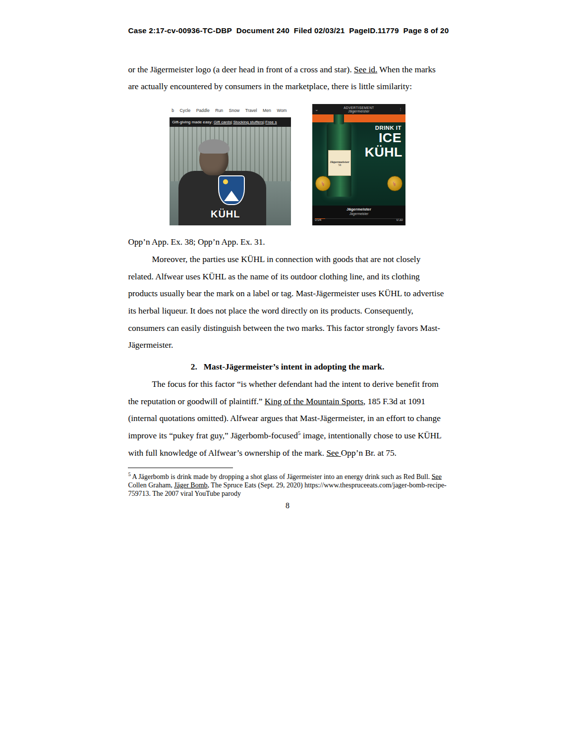Case 2:17-cv-00936-TC-DBP Document 240 Filed 02/03/21 PageID.11779 Page 8 of 20
or the Jägermeister logo (a deer head in front of a cross and star). See id. When the marks are actually encountered by consumers in the marketplace, there is little similarity:
bCycle Paddle Run Snow Travel Men Wom
Gift-giving made easy: Gift cards|Stocking stuffers|Free s
KÜHL
⌄
ADVERTISEMENT
Jägermeister
⋮
DRINK IT
ICE
KÜHL
Jägermeister
56
🦌
🦌
Jägermeister
Jägermeister
0:040:30
Opp’n App. Ex. 38; Opp’n App. Ex. 31.
Moreover, the parties use KÜHL in connection with goods that are not closely related. Alfwear uses KÜHL as the name of its outdoor clothing line, and its clothing products usually bear the mark on a label or tag. Mast-Jägermeister uses KÜHL to advertise its herbal liqueur. It does not place the word directly on its products. Consequently, consumers can easily distinguish between the two marks. This factor strongly favors Mast-Jägermeister.
2. Mast-Jägermeister’s intent in adopting the mark.
The focus for this factor “is whether defendant had the intent to derive benefit from the reputation or goodwill of plaintiff.” King of the Mountain Sports, 185 F.3d at 1091 (internal quotations omitted). Alfwear argues that Mast-Jägermeister, in an effort to change improve its “pukey frat guy,” Jägerbomb-focused5 image, intentionally chose to use KÜHL with full knowledge of Alfwear’s ownership of the mark. See Opp’n Br. at 75.
5 A Jägerbomb is drink made by dropping a shot glass of Jägermeister into an energy drink such as Red Bull. See Collen Graham, Jäger Bomb, The Spruce Eats (Sept. 29, 2020) https://www.thespruceeats.com/jager-bomb-recipe-759713. The 2007 viral YouTube parody
8